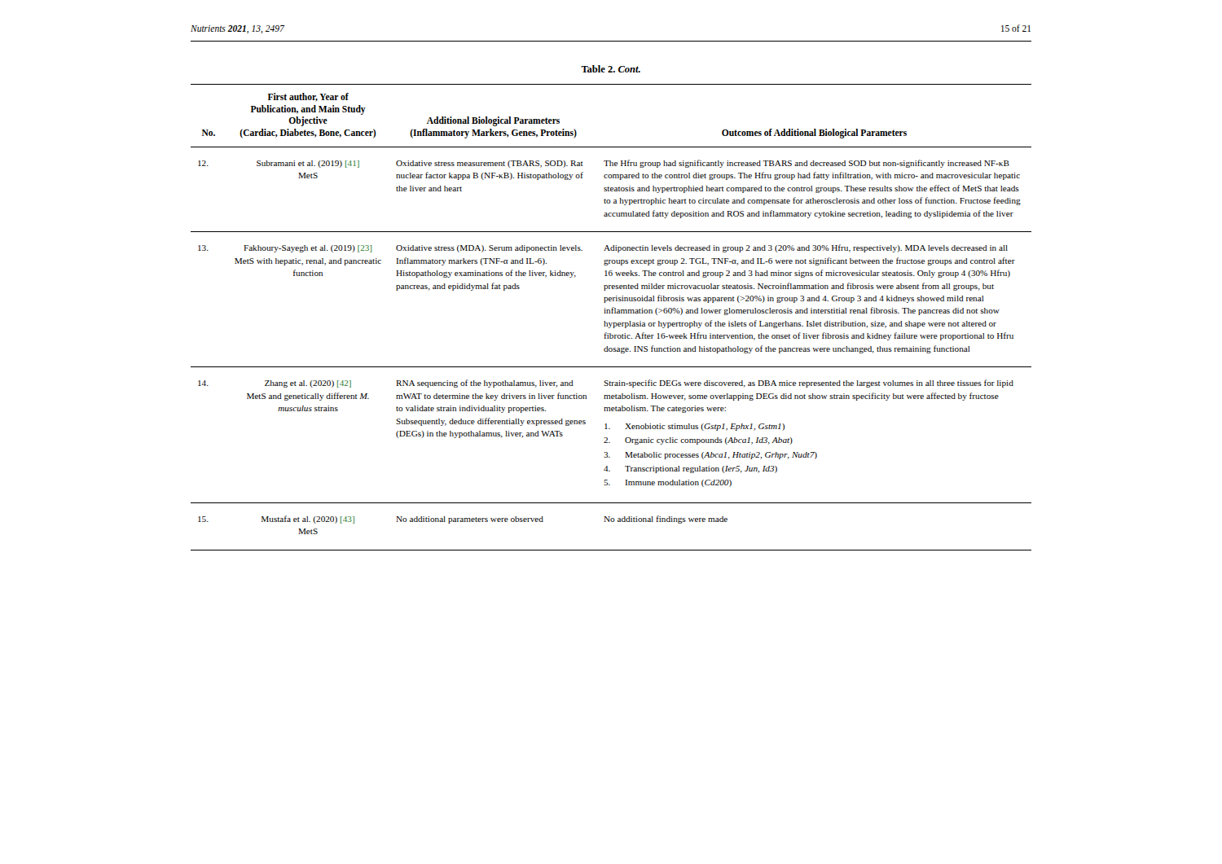Nutrients 2021, 13, 2497
15 of 21
Table 2. Cont.
| No. | First author, Year of Publication, and Main Study Objective (Cardiac, Diabetes, Bone, Cancer) | Additional Biological Parameters (Inflammatory Markers, Genes, Proteins) | Outcomes of Additional Biological Parameters |
| --- | --- | --- | --- |
| 12. | Subramani et al. (2019) [41] MetS | Oxidative stress measurement (TBARS, SOD). Rat nuclear factor kappa B (NF-κB). Histopathology of the liver and heart | The Hfru group had significantly increased TBARS and decreased SOD but non-significantly increased NF-κB compared to the control diet groups. The Hfru group had fatty infiltration, with micro- and macrovesicular hepatic steatosis and hypertrophied heart compared to the control groups. These results show the effect of MetS that leads to a hypertrophic heart to circulate and compensate for atherosclerosis and other loss of function. Fructose feeding accumulated fatty deposition and ROS and inflammatory cytokine secretion, leading to dyslipidemia of the liver |
| 13. | Fakhoury-Sayegh et al. (2019) [23] MetS with hepatic, renal, and pancreatic function | Oxidative stress (MDA). Serum adiponectin levels. Inflammatory markers (TNF-α and IL-6). Histopathology examinations of the liver, kidney, pancreas, and epididymal fat pads | Adiponectin levels decreased in group 2 and 3 (20% and 30% Hfru, respectively). MDA levels decreased in all groups except group 2. TGL, TNF-α, and IL-6 were not significant between the fructose groups and control after 16 weeks. The control and group 2 and 3 had minor signs of microvesicular steatosis. Only group 4 (30% Hfru) presented milder microvacuolar steatosis. Necroinflammation and fibrosis were absent from all groups, but perisinusoidal fibrosis was apparent (>20%) in group 3 and 4. Group 3 and 4 kidneys showed mild renal inflammation (>60%) and lower glomerulosclerosis and interstitial renal fibrosis. The pancreas did not show hyperplasia or hypertrophy of the islets of Langerhans. Islet distribution, size, and shape were not altered or fibrotic. After 16-week Hfru intervention, the onset of liver fibrosis and kidney failure were proportional to Hfru dosage. INS function and histopathology of the pancreas were unchanged, thus remaining functional |
| 14. | Zhang et al. (2020) [42] MetS and genetically different M. musculus strains | RNA sequencing of the hypothalamus, liver, and mWAT to determine the key drivers in liver function to validate strain individuality properties. Subsequently, deduce differentially expressed genes (DEGs) in the hypothalamus, liver, and WATs | Strain-specific DEGs were discovered, as DBA mice represented the largest volumes in all three tissues for lipid metabolism. However, some overlapping DEGs did not show strain specificity but were affected by fructose metabolism. The categories were: Xenobiotic stimulus ( Gstp1 , Ephx1 , Gstm1 ) Organic cyclic compounds ( Abca1 , Id3 , Abat ) Metabolic processes ( Abca1 , Htatip2 , Grhpr , Nudt7 ) Transcriptional regulation ( Ier5 , Jun , Id3 ) Immune modulation ( Cd200 ) |
| 15. | Mustafa et al. (2020) [43] MetS | No additional parameters were observed | No additional findings were made |